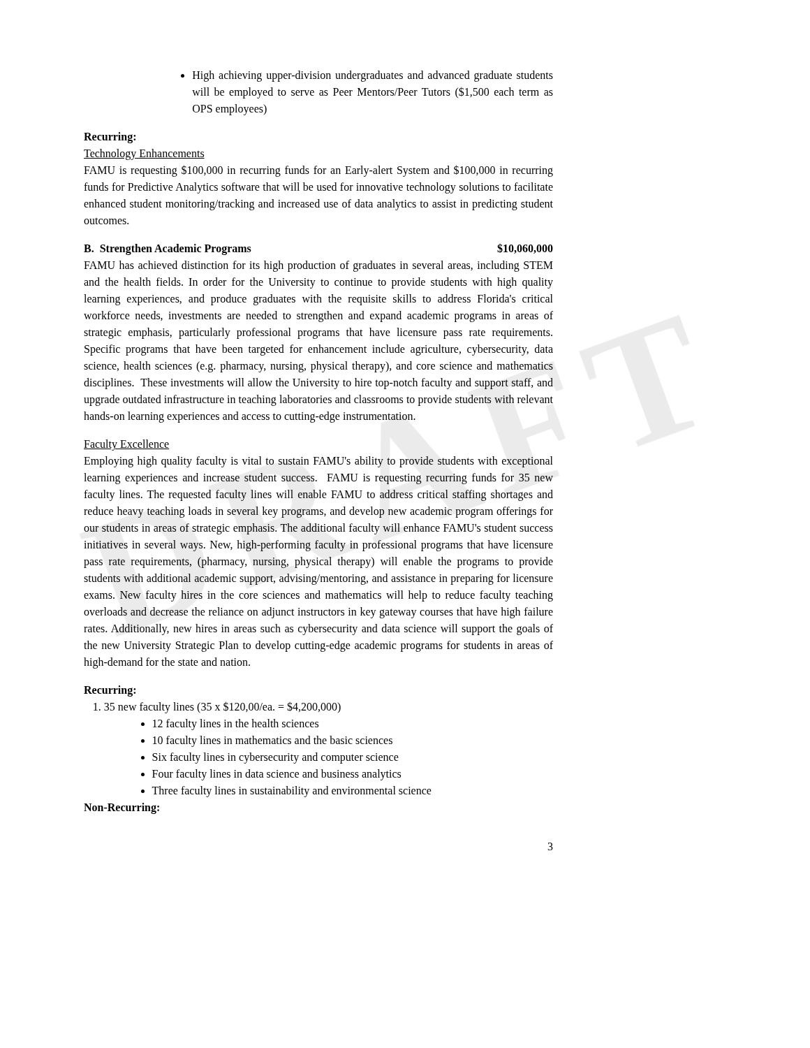DRAFT
High achieving upper-division undergraduates and advanced graduate students will be employed to serve as Peer Mentors/Peer Tutors ($1,500 each term as OPS employees)
Recurring:
Technology Enhancements
FAMU is requesting $100,000 in recurring funds for an Early-alert System and $100,000 in recurring funds for Predictive Analytics software that will be used for innovative technology solutions to facilitate enhanced student monitoring/tracking and increased use of data analytics to assist in predicting student outcomes.
B. Strengthen Academic Programs$10,060,000
FAMU has achieved distinction for its high production of graduates in several areas, including STEM and the health fields. In order for the University to continue to provide students with high quality learning experiences, and produce graduates with the requisite skills to address Florida's critical workforce needs, investments are needed to strengthen and expand academic programs in areas of strategic emphasis, particularly professional programs that have licensure pass rate requirements. Specific programs that have been targeted for enhancement include agriculture, cybersecurity, data science, health sciences (e.g. pharmacy, nursing, physical therapy), and core science and mathematics disciplines. These investments will allow the University to hire top-notch faculty and support staff, and upgrade outdated infrastructure in teaching laboratories and classrooms to provide students with relevant hands-on learning experiences and access to cutting-edge instrumentation.
Faculty Excellence
Employing high quality faculty is vital to sustain FAMU's ability to provide students with exceptional learning experiences and increase student success. FAMU is requesting recurring funds for 35 new faculty lines. The requested faculty lines will enable FAMU to address critical staffing shortages and reduce heavy teaching loads in several key programs, and develop new academic program offerings for our students in areas of strategic emphasis. The additional faculty will enhance FAMU's student success initiatives in several ways. New, high-performing faculty in professional programs that have licensure pass rate requirements, (pharmacy, nursing, physical therapy) will enable the programs to provide students with additional academic support, advising/mentoring, and assistance in preparing for licensure exams. New faculty hires in the core sciences and mathematics will help to reduce faculty teaching overloads and decrease the reliance on adjunct instructors in key gateway courses that have high failure rates. Additionally, new hires in areas such as cybersecurity and data science will support the goals of the new University Strategic Plan to develop cutting-edge academic programs for students in areas of high-demand for the state and nation.
Recurring:
35 new faculty lines (35 x $120,00/ea. = $4,200,000)
12 faculty lines in the health sciences
10 faculty lines in mathematics and the basic sciences
Six faculty lines in cybersecurity and computer science
Four faculty lines in data science and business analytics
Three faculty lines in sustainability and environmental science
Non-Recurring:
3